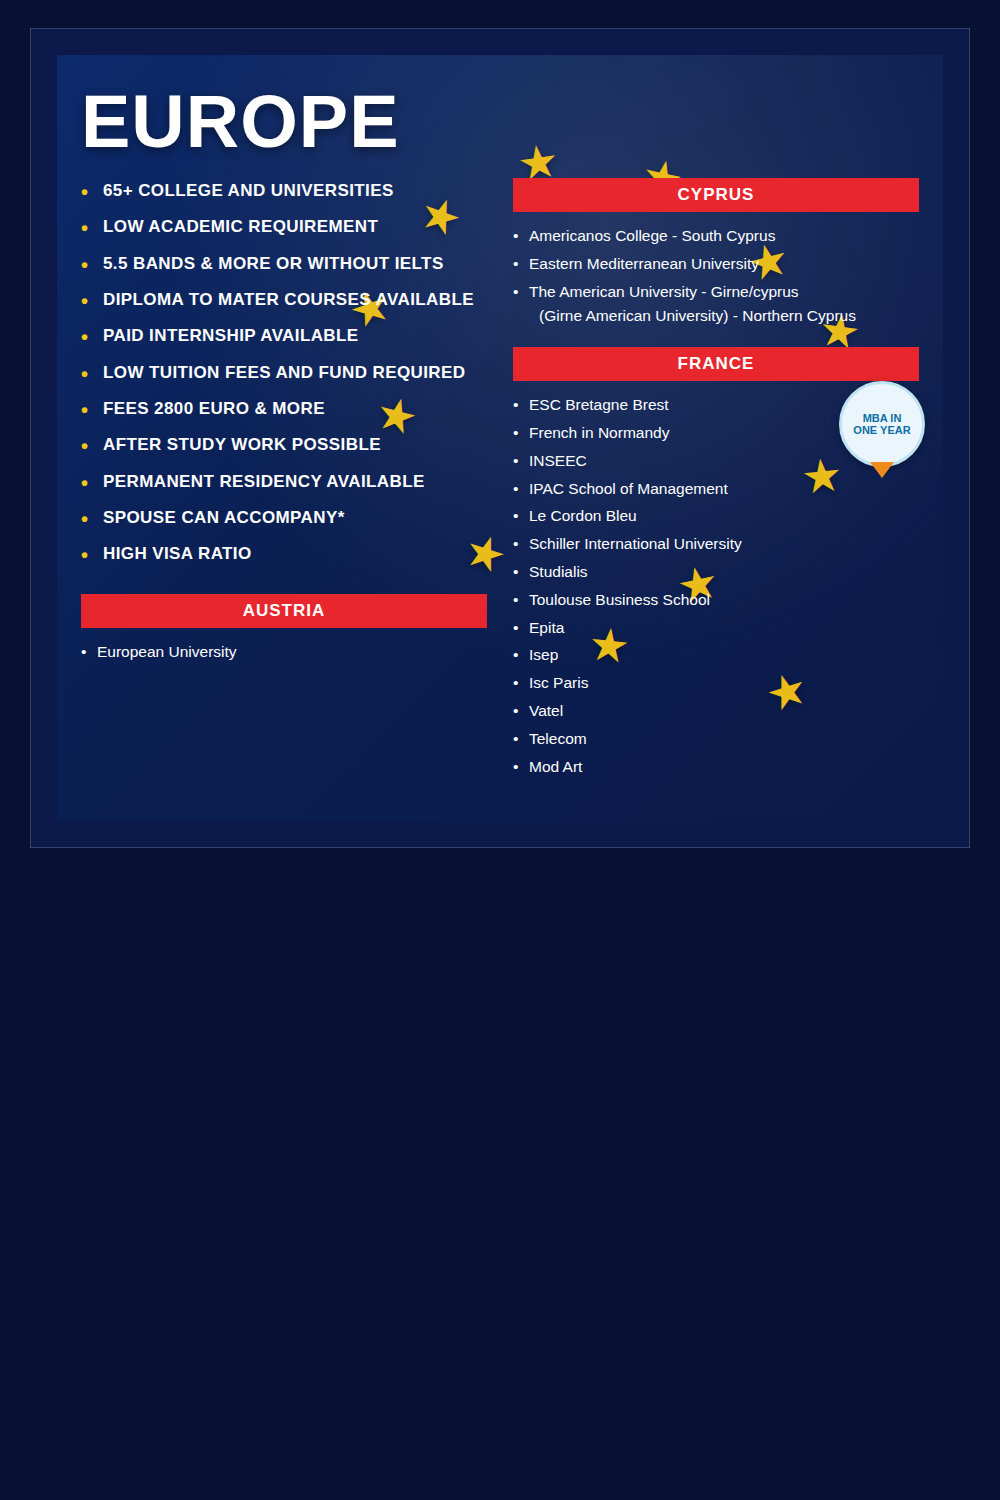★★★ ★★★ ★★★ ★★★
Europe
65+ College and Universities
Low Academic Requirement
5.5 Bands & More or Without IELTS
Diploma to Mater Courses Available
Paid Internship Available
Low Tuition Fees and Fund Required
Fees 2800 Euro & More
After Study Work Possible
Permanent Residency Available
Spouse Can Accompany*
High Visa Ratio
Austria
European University
Cyprus
Americanos College - South Cyprus
Eastern Mediterranean University
The American University - Girne/cyprus (Girne American University) - Northern Cyprus
France
MBA in One Year
ESC Bretagne Brest
French in Normandy
INSEEC
IPAC School of Management
Le Cordon Bleu
Schiller International University
Studialis
Toulouse Business School
Epita
Isep
Isc Paris
Vatel
Telecom
Mod Art